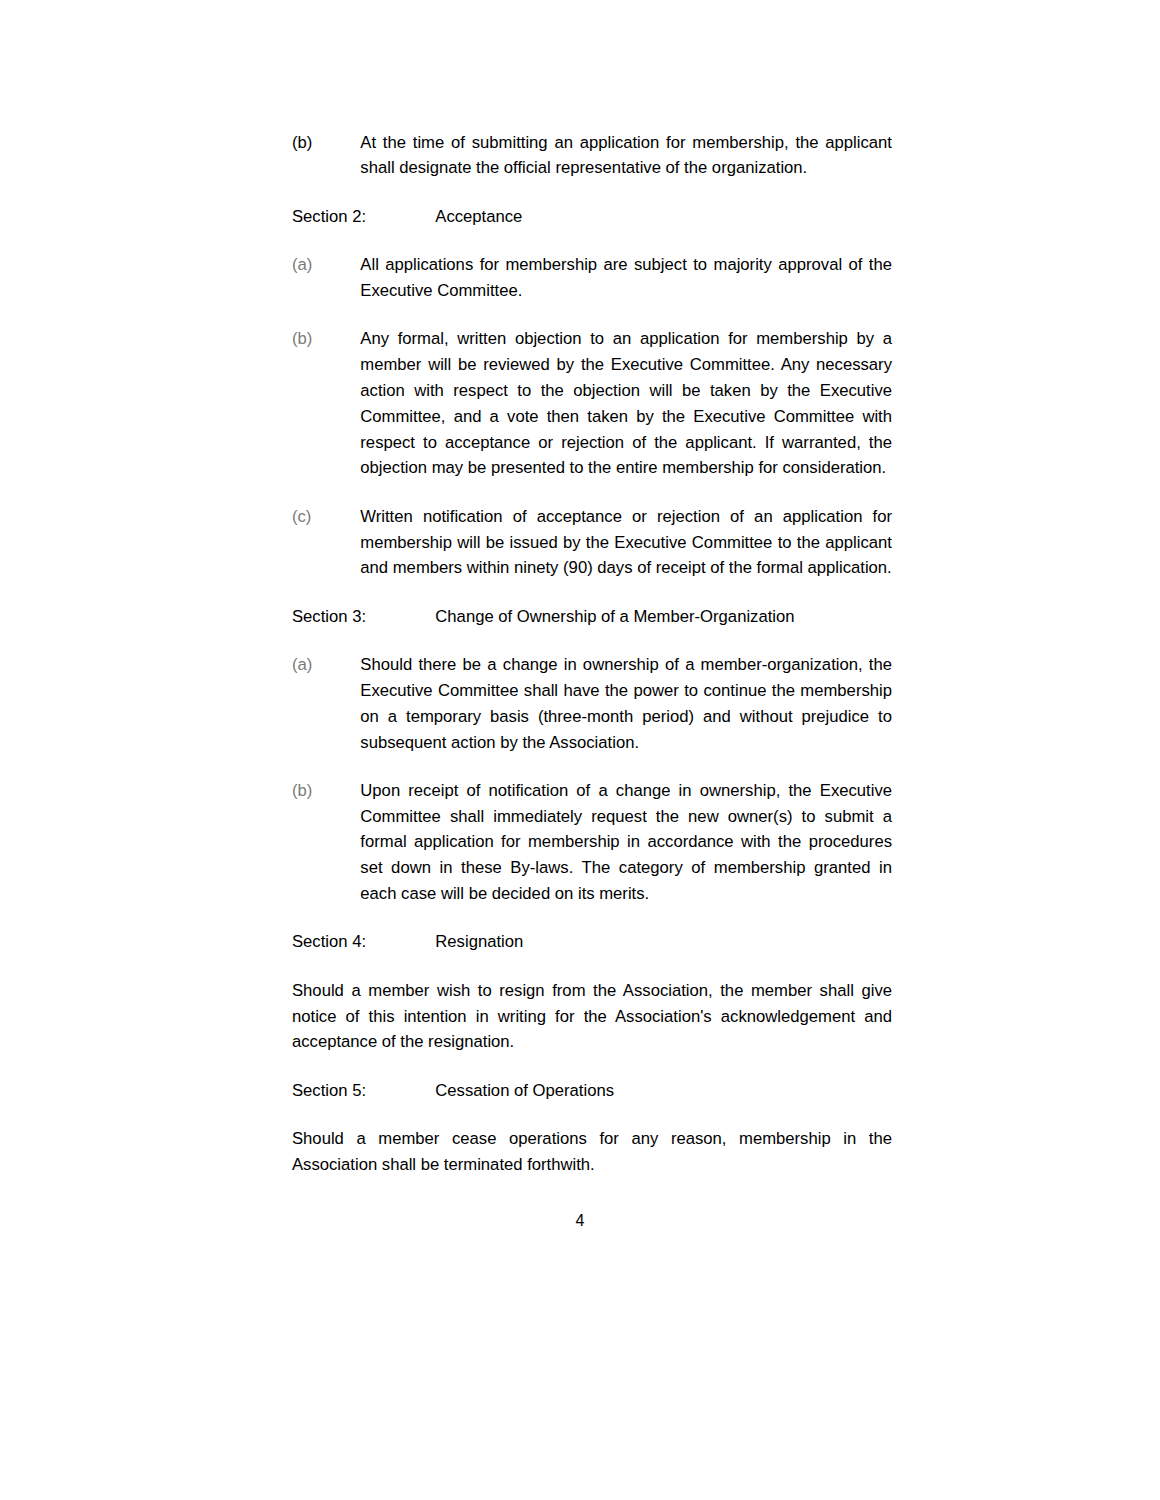(b)
At the time of submitting an application for membership, the applicant shall designate the official representative of the organization.
Section 2: Acceptance
(a)
All applications for membership are subject to majority approval of the Executive Committee.
(b)
Any formal, written objection to an application for membership by a member will be reviewed by the Executive Committee. Any necessary action with respect to the objection will be taken by the Executive Committee, and a vote then taken by the Executive Committee with respect to acceptance or rejection of the applicant. If warranted, the objection may be presented to the entire membership for consideration.
(c)
Written notification of acceptance or rejection of an application for membership will be issued by the Executive Committee to the applicant and members within ninety (90) days of receipt of the formal application.
Section 3: Change of Ownership of a Member-Organization
(a)
Should there be a change in ownership of a member-organization, the Executive Committee shall have the power to continue the membership on a temporary basis (three-month period) and without prejudice to subsequent action by the Association.
(b)
Upon receipt of notification of a change in ownership, the Executive Committee shall immediately request the new owner(s) to submit a formal application for membership in accordance with the procedures set down in these By-laws. The category of membership granted in each case will be decided on its merits.
Section 4: Resignation
Should a member wish to resign from the Association, the member shall give notice of this intention in writing for the Association's acknowledgement and acceptance of the resignation.
Section 5: Cessation of Operations
Should a member cease operations for any reason, membership in the Association shall be terminated forthwith.
4